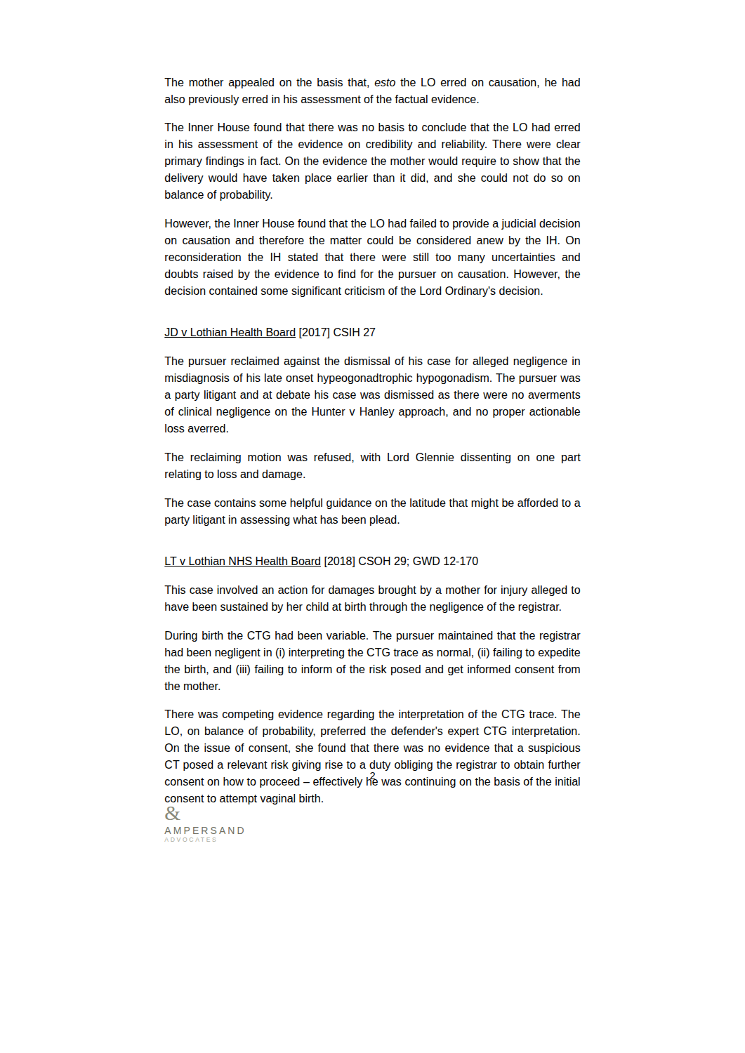The mother appealed on the basis that, esto the LO erred on causation, he had also previously erred in his assessment of the factual evidence.
The Inner House found that there was no basis to conclude that the LO had erred in his assessment of the evidence on credibility and reliability. There were clear primary findings in fact. On the evidence the mother would require to show that the delivery would have taken place earlier than it did, and she could not do so on balance of probability.
However, the Inner House found that the LO had failed to provide a judicial decision on causation and therefore the matter could be considered anew by the IH. On reconsideration the IH stated that there were still too many uncertainties and doubts raised by the evidence to find for the pursuer on causation. However, the decision contained some significant criticism of the Lord Ordinary's decision.
JD v Lothian Health Board [2017] CSIH 27
The pursuer reclaimed against the dismissal of his case for alleged negligence in misdiagnosis of his late onset hypeogonadtrophic hypogonadism. The pursuer was a party litigant and at debate his case was dismissed as there were no averments of clinical negligence on the Hunter v Hanley approach, and no proper actionable loss averred.
The reclaiming motion was refused, with Lord Glennie dissenting on one part relating to loss and damage.
The case contains some helpful guidance on the latitude that might be afforded to a party litigant in assessing what has been plead.
LT v Lothian NHS Health Board [2018] CSOH 29; GWD 12-170
This case involved an action for damages brought by a mother for injury alleged to have been sustained by her child at birth through the negligence of the registrar.
During birth the CTG had been variable. The pursuer maintained that the registrar had been negligent in (i) interpreting the CTG trace as normal, (ii) failing to expedite the birth, and (iii) failing to inform of the risk posed and get informed consent from the mother.
There was competing evidence regarding the interpretation of the CTG trace. The LO, on balance of probability, preferred the defender's expert CTG interpretation. On the issue of consent, she found that there was no evidence that a suspicious CT posed a relevant risk giving rise to a duty obliging the registrar to obtain further consent on how to proceed – effectively he was continuing on the basis of the initial consent to attempt vaginal birth.
2
&
AMPERSAND
ADVOCATES